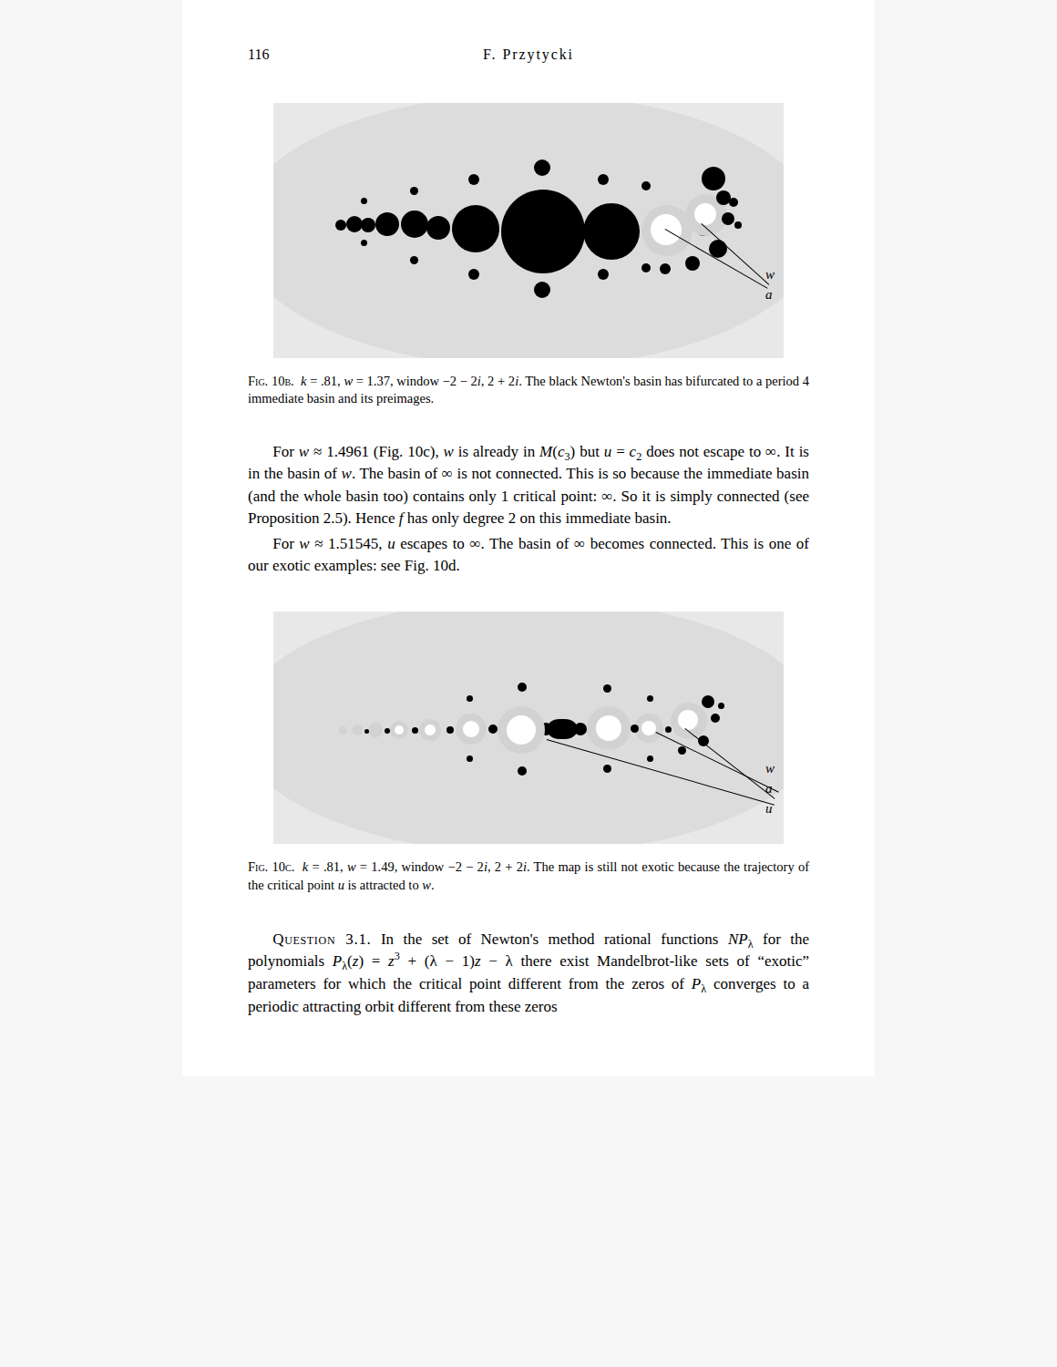116 F. Przytycki
w a
Fig. 10b. k = .81, w = 1.37, window −2 − 2i, 2 + 2i. The black Newton's basin has bifurcated to a period 4 immediate basin and its preimages.
For w ≈ 1.4961 (Fig. 10c), w is already in M(c3) but u = c2 does not escape to ∞. It is in the basin of w. The basin of ∞ is not connected. This is so because the immediate basin (and the whole basin too) contains only 1 critical point: ∞. So it is simply connected (see Proposition 2.5). Hence f has only degree 2 on this immediate basin.
For w ≈ 1.51545, u escapes to ∞. The basin of ∞ becomes connected. This is one of our exotic examples: see Fig. 10d.
w a u
Fig. 10c. k = .81, w = 1.49, window −2 − 2i, 2 + 2i. The map is still not exotic because the trajectory of the critical point u is attracted to w.
Question 3.1. In the set of Newton's method rational functions NPλ for the polynomials Pλ(z) = z3 + (λ − 1)z − λ there exist Mandelbrot-like sets of “exotic” parameters for which the critical point different from the zeros of Pλ converges to a periodic attracting orbit different from these zeros